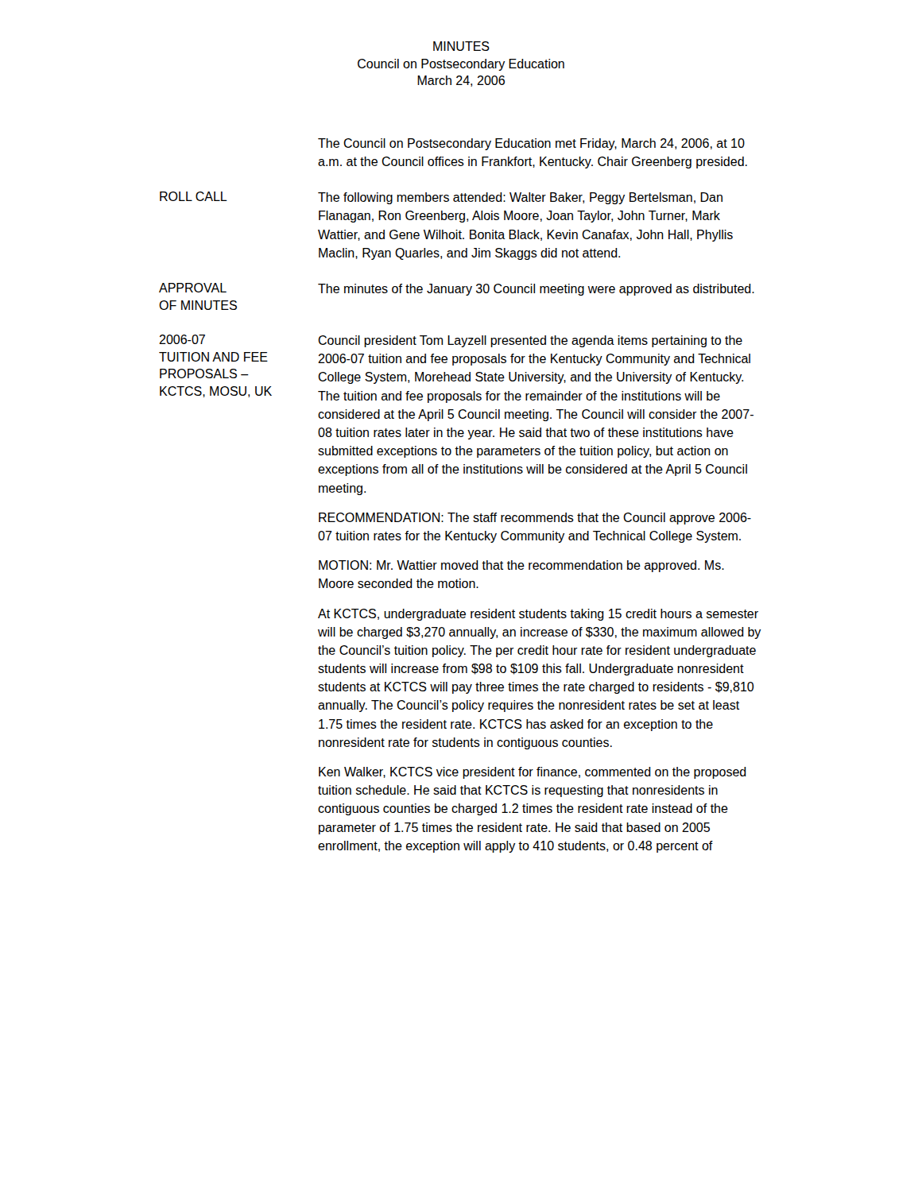MINUTES
Council on Postsecondary Education
March 24, 2006
The Council on Postsecondary Education met Friday, March 24, 2006, at 10 a.m. at the Council offices in Frankfort, Kentucky. Chair Greenberg presided.
ROLL CALL
The following members attended: Walter Baker, Peggy Bertelsman, Dan Flanagan, Ron Greenberg, Alois Moore, Joan Taylor, John Turner, Mark Wattier, and Gene Wilhoit. Bonita Black, Kevin Canafax, John Hall, Phyllis Maclin, Ryan Quarles, and Jim Skaggs did not attend.
APPROVAL
OF MINUTES
The minutes of the January 30 Council meeting were approved as distributed.
2006-07
TUITION AND FEE
PROPOSALS –
KCTCS, MOSU, UK
Council president Tom Layzell presented the agenda items pertaining to the 2006-07 tuition and fee proposals for the Kentucky Community and Technical College System, Morehead State University, and the University of Kentucky. The tuition and fee proposals for the remainder of the institutions will be considered at the April 5 Council meeting. The Council will consider the 2007-08 tuition rates later in the year. He said that two of these institutions have submitted exceptions to the parameters of the tuition policy, but action on exceptions from all of the institutions will be considered at the April 5 Council meeting.
RECOMMENDATION: The staff recommends that the Council approve 2006-07 tuition rates for the Kentucky Community and Technical College System.
MOTION: Mr. Wattier moved that the recommendation be approved. Ms. Moore seconded the motion.
At KCTCS, undergraduate resident students taking 15 credit hours a semester will be charged $3,270 annually, an increase of $330, the maximum allowed by the Council’s tuition policy. The per credit hour rate for resident undergraduate students will increase from $98 to $109 this fall. Undergraduate nonresident students at KCTCS will pay three times the rate charged to residents - $9,810 annually. The Council’s policy requires the nonresident rates be set at least 1.75 times the resident rate. KCTCS has asked for an exception to the nonresident rate for students in contiguous counties.
Ken Walker, KCTCS vice president for finance, commented on the proposed tuition schedule. He said that KCTCS is requesting that nonresidents in contiguous counties be charged 1.2 times the resident rate instead of the parameter of 1.75 times the resident rate. He said that based on 2005 enrollment, the exception will apply to 410 students, or 0.48 percent of